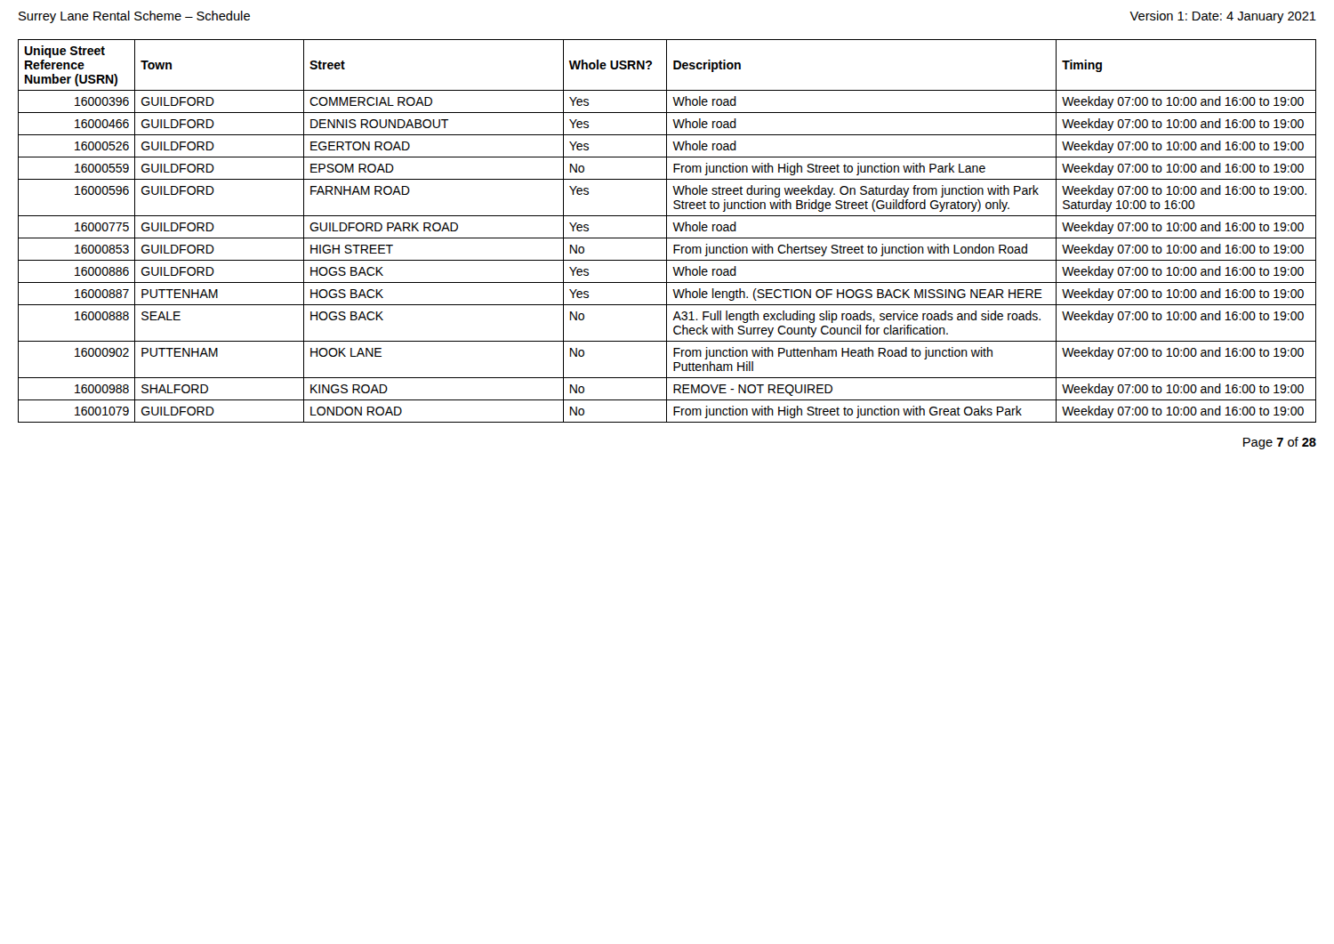Surrey Lane Rental Scheme – Schedule
Version 1: Date: 4 January 2021
| Unique Street Reference Number (USRN) | Town | Street | Whole USRN? | Description | Timing |
| --- | --- | --- | --- | --- | --- |
| 16000396 | GUILDFORD | COMMERCIAL ROAD | Yes | Whole road | Weekday 07:00 to 10:00 and 16:00 to 19:00 |
| 16000466 | GUILDFORD | DENNIS ROUNDABOUT | Yes | Whole road | Weekday 07:00 to 10:00 and 16:00 to 19:00 |
| 16000526 | GUILDFORD | EGERTON ROAD | Yes | Whole road | Weekday 07:00 to 10:00 and 16:00 to 19:00 |
| 16000559 | GUILDFORD | EPSOM ROAD | No | From junction with High Street to junction with Park Lane | Weekday 07:00 to 10:00 and 16:00 to 19:00 |
| 16000596 | GUILDFORD | FARNHAM ROAD | Yes | Whole street during weekday. On Saturday from junction with Park Street to junction with Bridge Street (Guildford Gyratory) only. | Weekday 07:00 to 10:00 and 16:00 to 19:00. Saturday 10:00 to 16:00 |
| 16000775 | GUILDFORD | GUILDFORD PARK ROAD | Yes | Whole road | Weekday 07:00 to 10:00 and 16:00 to 19:00 |
| 16000853 | GUILDFORD | HIGH STREET | No | From junction with Chertsey Street to junction with London Road | Weekday 07:00 to 10:00 and 16:00 to 19:00 |
| 16000886 | GUILDFORD | HOGS BACK | Yes | Whole road | Weekday 07:00 to 10:00 and 16:00 to 19:00 |
| 16000887 | PUTTENHAM | HOGS BACK | Yes | Whole length. (SECTION OF HOGS BACK MISSING NEAR HERE | Weekday 07:00 to 10:00 and 16:00 to 19:00 |
| 16000888 | SEALE | HOGS BACK | No | A31. Full length excluding slip roads, service roads and side roads. Check with Surrey County Council for clarification. | Weekday 07:00 to 10:00 and 16:00 to 19:00 |
| 16000902 | PUTTENHAM | HOOK LANE | No | From junction with Puttenham Heath Road to junction with Puttenham Hill | Weekday 07:00 to 10:00 and 16:00 to 19:00 |
| 16000988 | SHALFORD | KINGS ROAD | No | REMOVE - NOT REQUIRED | Weekday 07:00 to 10:00 and 16:00 to 19:00 |
| 16001079 | GUILDFORD | LONDON ROAD | No | From junction with High Street to junction with Great Oaks Park | Weekday 07:00 to 10:00 and 16:00 to 19:00 |
Page 7 of 28